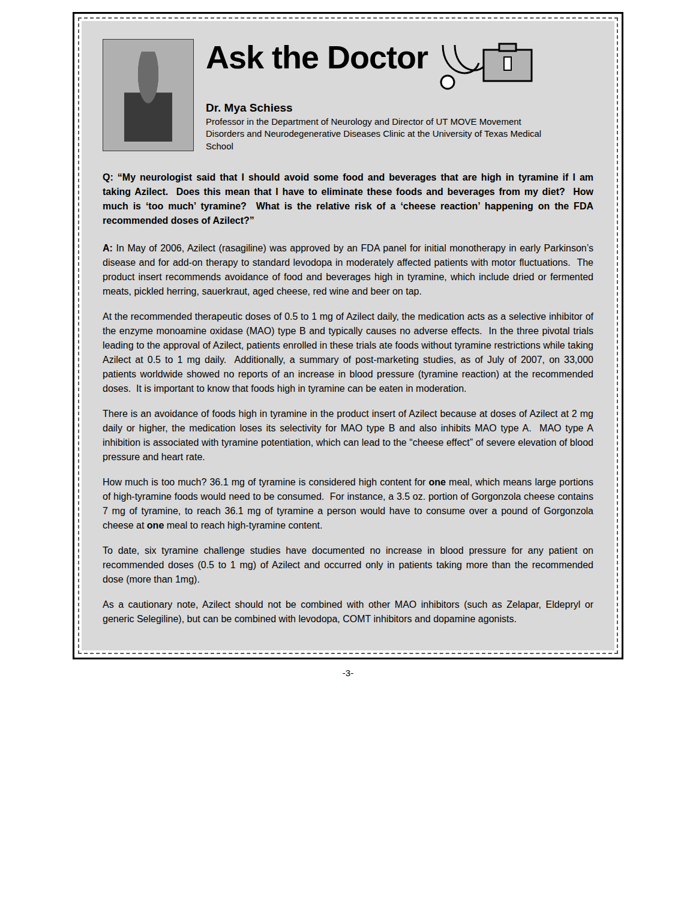Ask the Doctor
Dr. Mya Schiess
Professor in the Department of Neurology and Director of UT MOVE Movement Disorders and Neurodegenerative Diseases Clinic at the University of Texas Medical School
Q: “My neurologist said that I should avoid some food and beverages that are high in tyramine if I am taking Azilect. Does this mean that I have to eliminate these foods and beverages from my diet? How much is ‘too much’ tyramine? What is the relative risk of a ‘cheese reaction’ happening on the FDA recommended doses of Azilect?”
A: In May of 2006, Azilect (rasagiline) was approved by an FDA panel for initial monotherapy in early Parkinson’s disease and for add-on therapy to standard levodopa in moderately affected patients with motor fluctuations. The product insert recommends avoidance of food and beverages high in tyramine, which include dried or fermented meats, pickled herring, sauerkraut, aged cheese, red wine and beer on tap.
At the recommended therapeutic doses of 0.5 to 1 mg of Azilect daily, the medication acts as a selective inhibitor of the enzyme monoamine oxidase (MAO) type B and typically causes no adverse effects. In the three pivotal trials leading to the approval of Azilect, patients enrolled in these trials ate foods without tyramine restrictions while taking Azilect at 0.5 to 1 mg daily. Additionally, a summary of post-marketing studies, as of July of 2007, on 33,000 patients worldwide showed no reports of an increase in blood pressure (tyramine reaction) at the recommended doses. It is important to know that foods high in tyramine can be eaten in moderation.
There is an avoidance of foods high in tyramine in the product insert of Azilect because at doses of Azilect at 2 mg daily or higher, the medication loses its selectivity for MAO type B and also inhibits MAO type A. MAO type A inhibition is associated with tyramine potentiation, which can lead to the “cheese effect” of severe elevation of blood pressure and heart rate.
How much is too much? 36.1 mg of tyramine is considered high content for one meal, which means large portions of high-tyramine foods would need to be consumed. For instance, a 3.5 oz. portion of Gorgonzola cheese contains 7 mg of tyramine, to reach 36.1 mg of tyramine a person would have to consume over a pound of Gorgonzola cheese at one meal to reach high-tyramine content.
To date, six tyramine challenge studies have documented no increase in blood pressure for any patient on recommended doses (0.5 to 1 mg) of Azilect and occurred only in patients taking more than the recommended dose (more than 1mg).
As a cautionary note, Azilect should not be combined with other MAO inhibitors (such as Zelapar, Eldepryl or generic Selegiline), but can be combined with levodopa, COMT inhibitors and dopamine agonists.
-3-